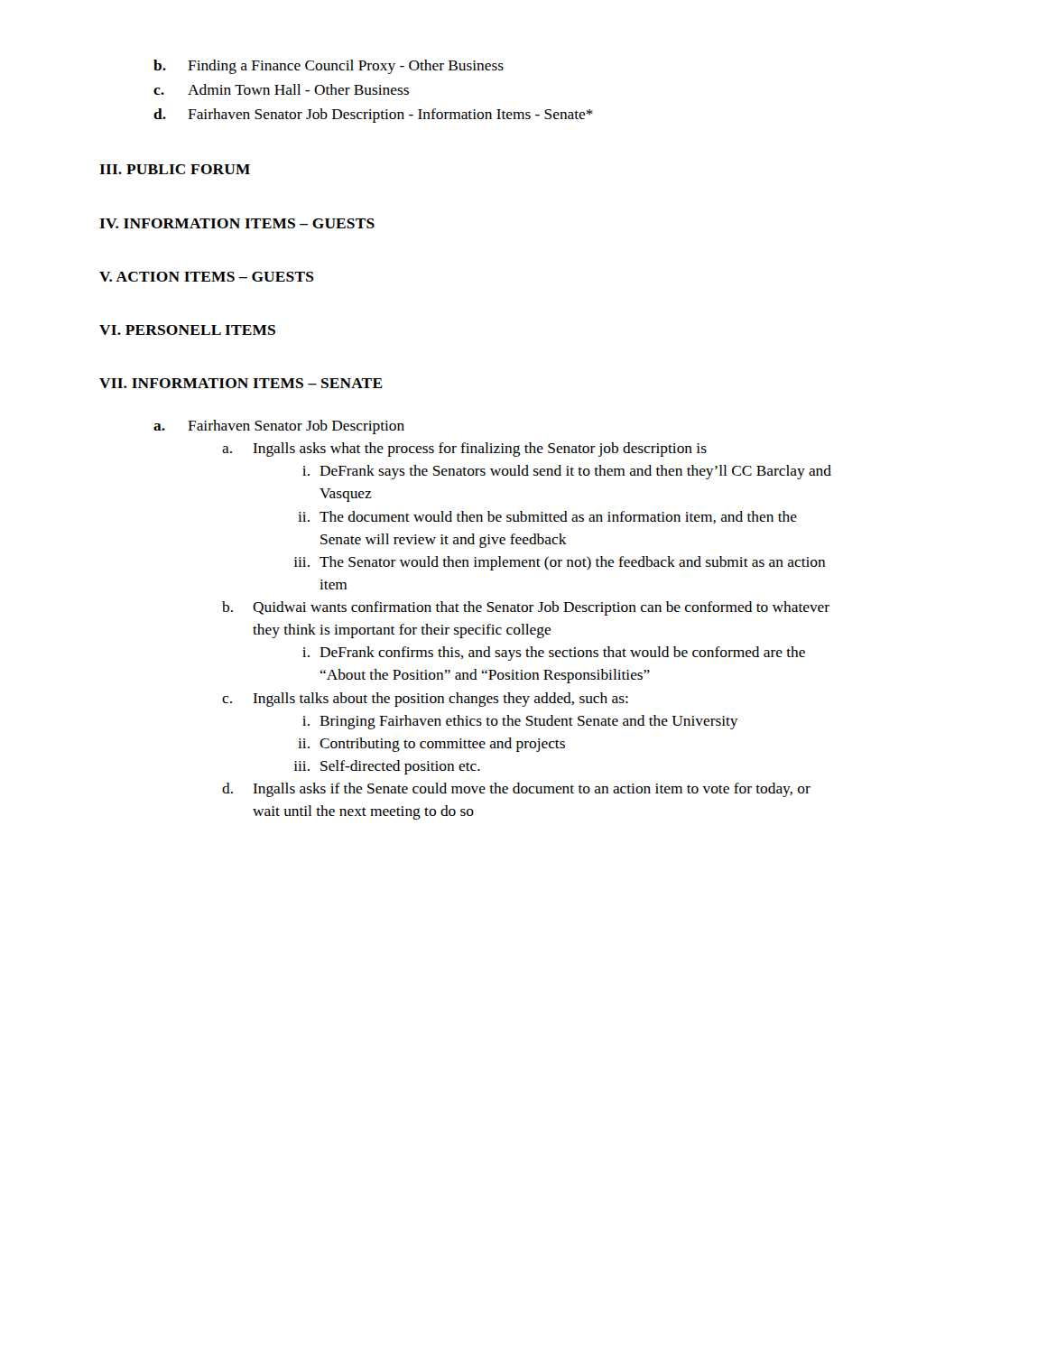b. Finding a Finance Council Proxy - Other Business
c. Admin Town Hall - Other Business
d. Fairhaven Senator Job Description - Information Items - Senate*
III. PUBLIC FORUM
IV. INFORMATION ITEMS – GUESTS
V. ACTION ITEMS – GUESTS
VI. PERSONELL ITEMS
VII. INFORMATION ITEMS – SENATE
a. Fairhaven Senator Job Description
a. Ingalls asks what the process for finalizing the Senator job description is
i. DeFrank says the Senators would send it to them and then they’ll CC Barclay and Vasquez
ii. The document would then be submitted as an information item, and then the Senate will review it and give feedback
iii. The Senator would then implement (or not) the feedback and submit as an action item
b. Quidwai wants confirmation that the Senator Job Description can be conformed to whatever they think is important for their specific college
i. DeFrank confirms this, and says the sections that would be conformed are the “About the Position” and “Position Responsibilities”
c. Ingalls talks about the position changes they added, such as:
i. Bringing Fairhaven ethics to the Student Senate and the University
ii. Contributing to committee and projects
iii. Self-directed position etc.
d. Ingalls asks if the Senate could move the document to an action item to vote for today, or wait until the next meeting to do so